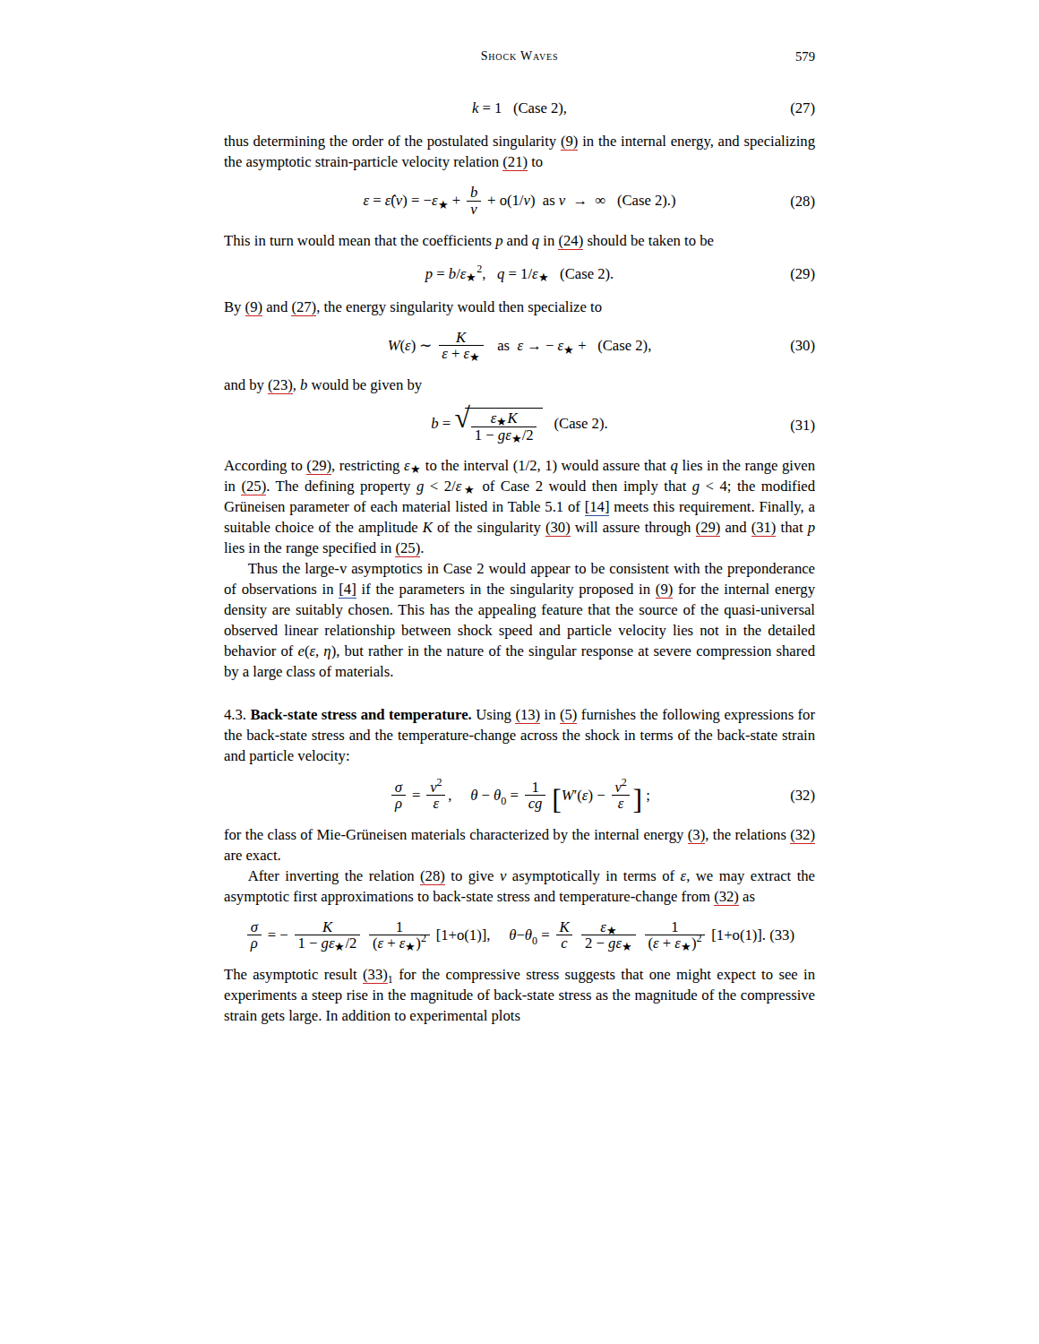Shock Waves 579
k = 1 (Case 2), (27)
thus determining the order of the postulated singularity (9) in the internal energy, and specializing the asymptotic strain-particle velocity relation (21) to
ε = ε̂(v) = −ε★ + bv + o(1/v) as v → ∞ (Case 2).) (28)
This in turn would mean that the coefficients p and q in (24) should be taken to be
p = b/ε★2, q = 1/ε★ (Case 2). (29)
By (9) and (27), the energy singularity would then specialize to
W(ε) ∼ Kε + ε★ as ε → − ε★ + (Case 2), (30)
and by (23), b would be given by
b = ε★K 1 − gε★/2 (Case 2). (31)
According to (29), restricting ε★ to the interval (1/2, 1) would assure that q lies in the range given in (25). The defining property g < 2/ε★ of Case 2 would then imply that g < 4; the modified Grüneisen parameter of each material listed in Table 5.1 of [14] meets this requirement. Finally, a suitable choice of the amplitude K of the singularity (30) will assure through (29) and (31) that p lies in the range specified in (25).
Thus the large-v asymptotics in Case 2 would appear to be consistent with the preponderance of observations in [4] if the parameters in the singularity proposed in (9) for the internal energy density are suitably chosen. This has the appealing feature that the source of the quasi-universal observed linear relationship between shock speed and particle velocity lies not in the detailed behavior of e(ε, η), but rather in the nature of the singular response at severe compression shared by a large class of materials.
4.3. Back-state stress and temperature. Using (13) in (5) furnishes the following expressions for the back-state stress and the temperature-change across the shock in terms of the back-state strain and particle velocity:
σρ = v2 ε, θ − θ0 = 1 cg [W′(ε) − v2 ε] ; (32)
for the class of Mie-Grüneisen materials characterized by the internal energy (3), the relations (32) are exact.
After inverting the relation (28) to give v asymptotically in terms of ε, we may extract the asymptotic first approximations to back-state stress and temperature-change from (32) as
σρ = − K 1 − gε★/2 1(ε + ε★)2 [1+o(1)], θ−θ0 = Kc ε★2 − gε★ 1(ε + ε★)2 [1+o(1)]. (33)
The asymptotic result (33)1 for the compressive stress suggests that one might expect to see in experiments a steep rise in the magnitude of back-state stress as the magnitude of the compressive strain gets large. In addition to experimental plots